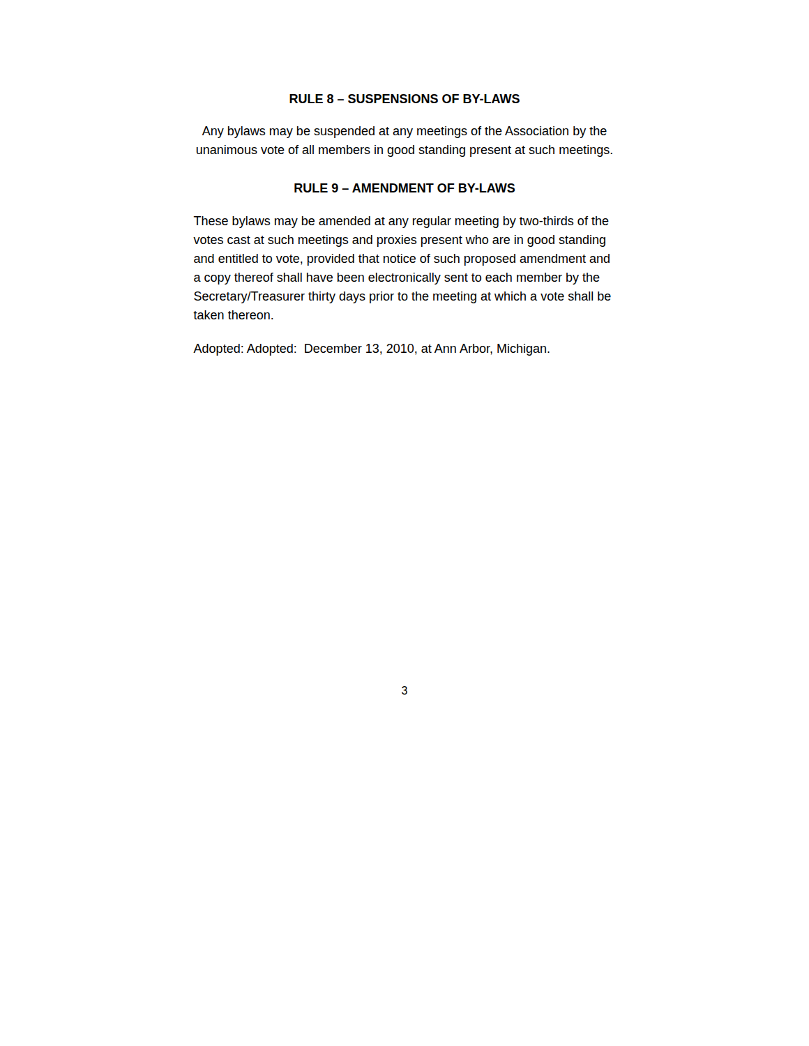RULE 8 – SUSPENSIONS OF BY-LAWS
Any bylaws may be suspended at any meetings of the Association by the unanimous vote of all members in good standing present at such meetings.
RULE 9 – AMENDMENT OF BY-LAWS
These bylaws may be amended at any regular meeting by two-thirds of the votes cast at such meetings and proxies present who are in good standing and entitled to vote, provided that notice of such proposed amendment and a copy thereof shall have been electronically sent to each member by the Secretary/Treasurer thirty days prior to the meeting at which a vote shall be taken thereon.
Adopted: Adopted: December 13, 2010, at Ann Arbor, Michigan.
3